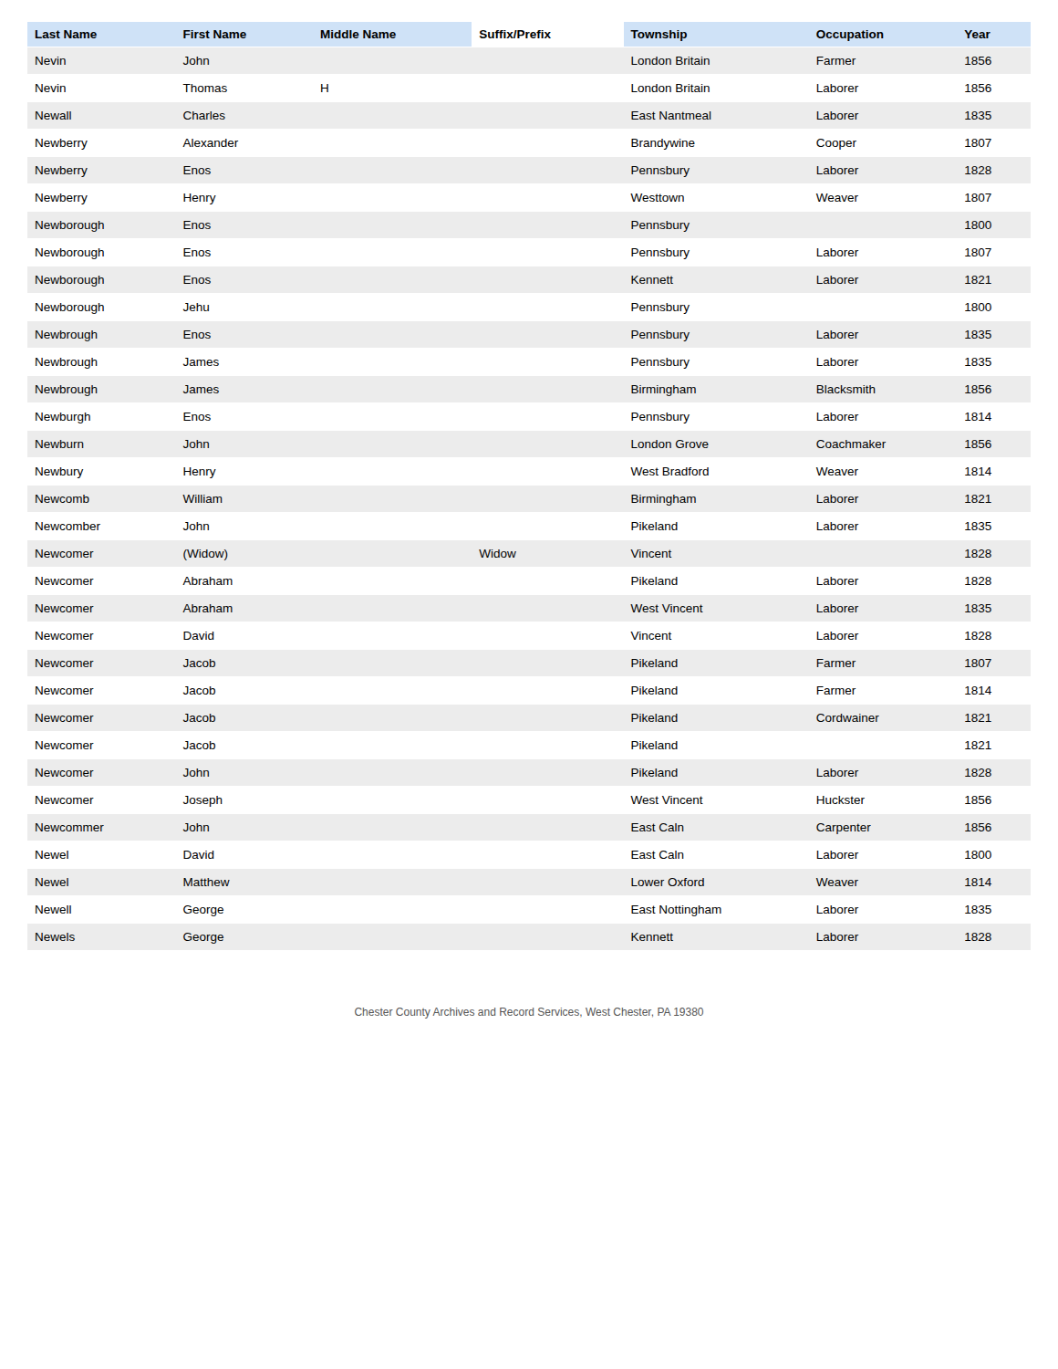| Last Name | First Name | Middle Name | Suffix/Prefix | Township | Occupation | Year |
| --- | --- | --- | --- | --- | --- | --- |
| Nevin | John | | | London Britain | Farmer | 1856 |
| Nevin | Thomas | H | | London Britain | Laborer | 1856 |
| Newall | Charles | | | East Nantmeal | Laborer | 1835 |
| Newberry | Alexander | | | Brandywine | Cooper | 1807 |
| Newberry | Enos | | | Pennsbury | Laborer | 1828 |
| Newberry | Henry | | | Westtown | Weaver | 1807 |
| Newborough | Enos | | | Pennsbury | | 1800 |
| Newborough | Enos | | | Pennsbury | Laborer | 1807 |
| Newborough | Enos | | | Kennett | Laborer | 1821 |
| Newborough | Jehu | | | Pennsbury | | 1800 |
| Newbrough | Enos | | | Pennsbury | Laborer | 1835 |
| Newbrough | James | | | Pennsbury | Laborer | 1835 |
| Newbrough | James | | | Birmingham | Blacksmith | 1856 |
| Newburgh | Enos | | | Pennsbury | Laborer | 1814 |
| Newburn | John | | | London Grove | Coachmaker | 1856 |
| Newbury | Henry | | | West Bradford | Weaver | 1814 |
| Newcomb | William | | | Birmingham | Laborer | 1821 |
| Newcomber | John | | | Pikeland | Laborer | 1835 |
| Newcomer | (Widow) | | Widow | Vincent | | 1828 |
| Newcomer | Abraham | | | Pikeland | Laborer | 1828 |
| Newcomer | Abraham | | | West Vincent | Laborer | 1835 |
| Newcomer | David | | | Vincent | Laborer | 1828 |
| Newcomer | Jacob | | | Pikeland | Farmer | 1807 |
| Newcomer | Jacob | | | Pikeland | Farmer | 1814 |
| Newcomer | Jacob | | | Pikeland | Cordwainer | 1821 |
| Newcomer | Jacob | | | Pikeland | | 1821 |
| Newcomer | John | | | Pikeland | Laborer | 1828 |
| Newcomer | Joseph | | | West Vincent | Huckster | 1856 |
| Newcommer | John | | | East Caln | Carpenter | 1856 |
| Newel | David | | | East Caln | Laborer | 1800 |
| Newel | Matthew | | | Lower Oxford | Weaver | 1814 |
| Newell | George | | | East Nottingham | Laborer | 1835 |
| Newels | George | | | Kennett | Laborer | 1828 |
Chester County Archives and Record Services, West Chester, PA 19380